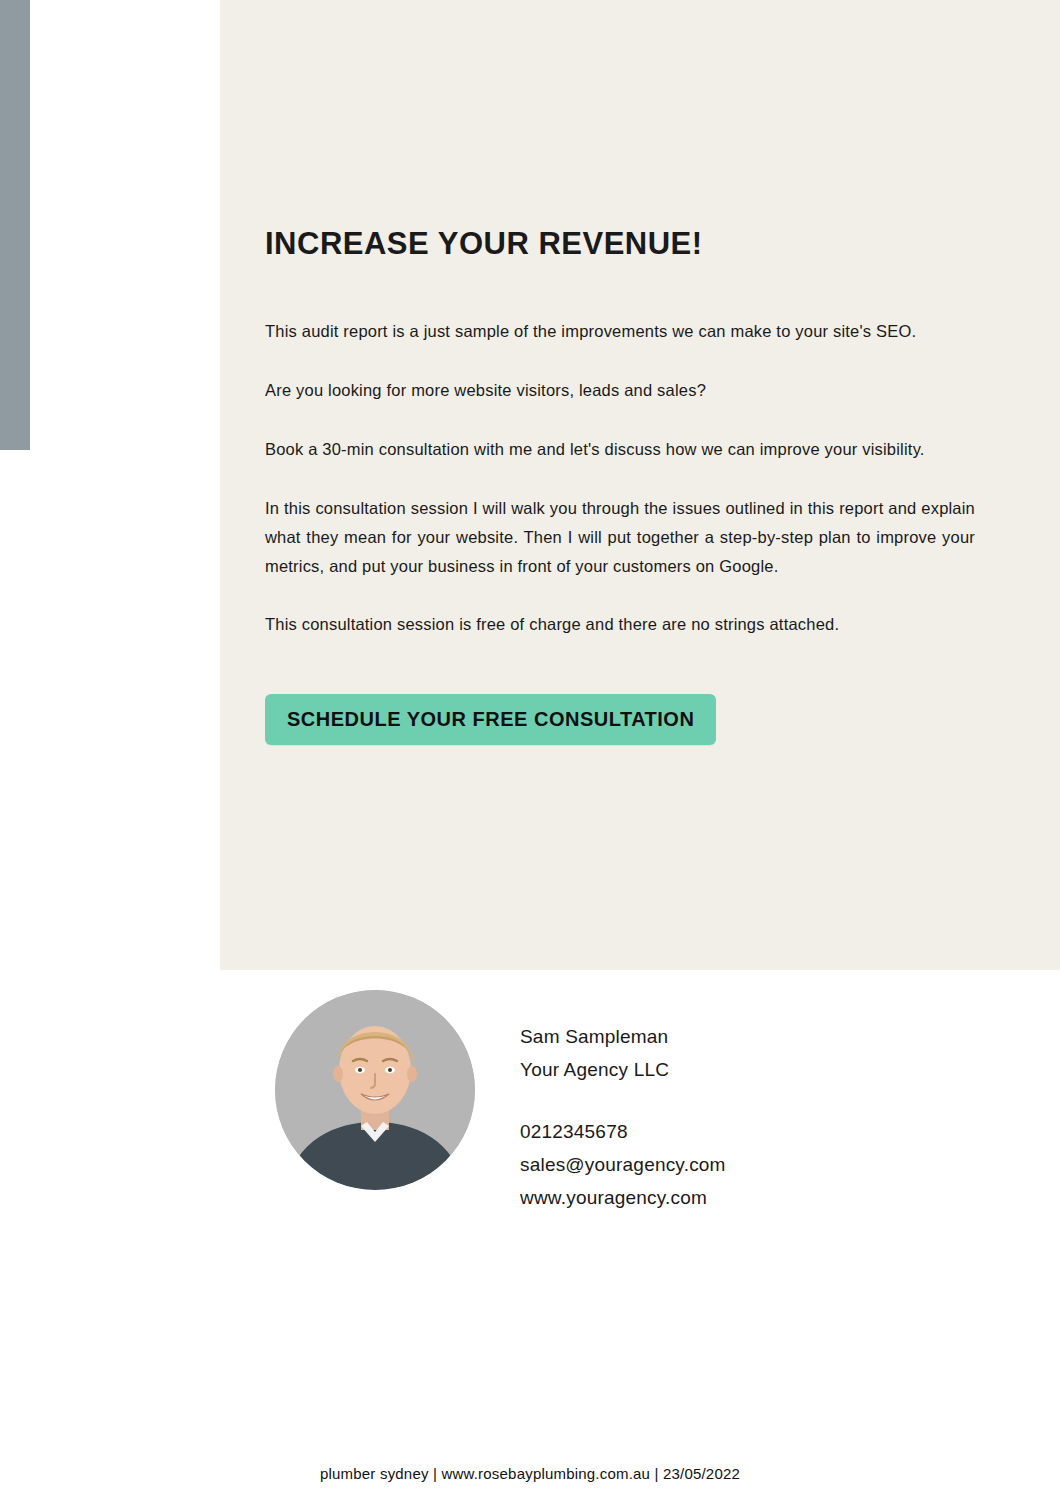INCREASE YOUR REVENUE!
This audit report is a just sample of the improvements we can make to your site's SEO.
Are you looking for more website visitors, leads and sales?
Book a 30-min consultation with me and let's discuss how we can improve your visibility.
In this consultation session I will walk you through the issues outlined in this report and explain what they mean for your website. Then I will put together a step-by-step plan to improve your metrics, and put your business in front of your customers on Google.
This consultation session is free of charge and there are no strings attached.
SCHEDULE YOUR FREE CONSULTATION
Sam Sampleman
Your Agency LLC
0212345678
sales@youragency.com
www.youragency.com
plumber sydney | www.rosebayplumbing.com.au | 23/05/2022